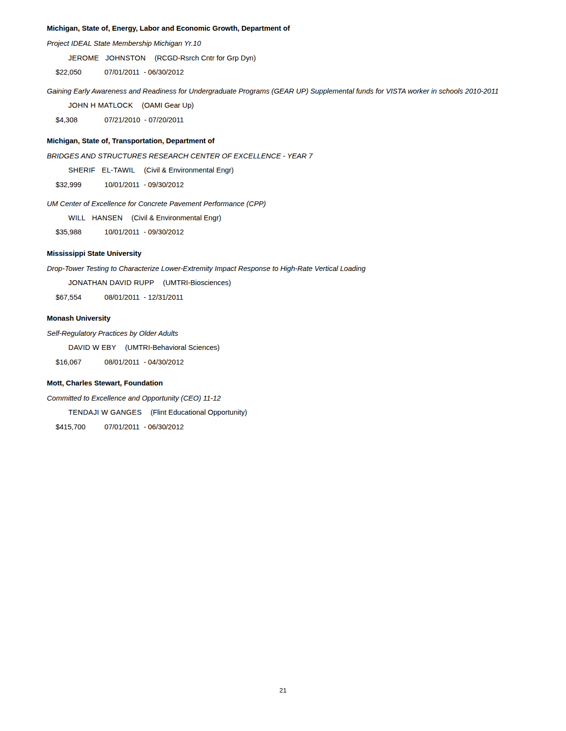Michigan, State of, Energy, Labor and Economic Growth, Department of
Project IDEAL State Membership Michigan Yr.10
JEROME JOHNSTON(RCGD-Rsrch Cntr for Grp Dyn)
$22,05007/01/2011 - 06/30/2012
Gaining Early Awareness and Readiness for Undergraduate Programs (GEAR UP) Supplemental funds for VISTA worker in schools 2010-2011
JOHN H MATLOCK(OAMI Gear Up)
$4,30807/21/2010 - 07/20/2011
Michigan, State of, Transportation, Department of
BRIDGES AND STRUCTURES RESEARCH CENTER OF EXCELLENCE - YEAR 7
SHERIF EL-TAWIL(Civil & Environmental Engr)
$32,99910/01/2011 - 09/30/2012
UM Center of Excellence for Concrete Pavement Performance (CPP)
WILL HANSEN(Civil & Environmental Engr)
$35,98810/01/2011 - 09/30/2012
Mississippi State University
Drop-Tower Testing to Characterize Lower-Extremity Impact Response to High-Rate Vertical Loading
JONATHAN DAVID RUPP(UMTRI-Biosciences)
$67,55408/01/2011 - 12/31/2011
Monash University
Self-Regulatory Practices by Older Adults
DAVID W EBY(UMTRI-Behavioral Sciences)
$16,06708/01/2011 - 04/30/2012
Mott, Charles Stewart, Foundation
Committed to Excellence and Opportunity (CEO) 11-12
TENDAJI W GANGES(Flint Educational Opportunity)
$415,70007/01/2011 - 06/30/2012
21